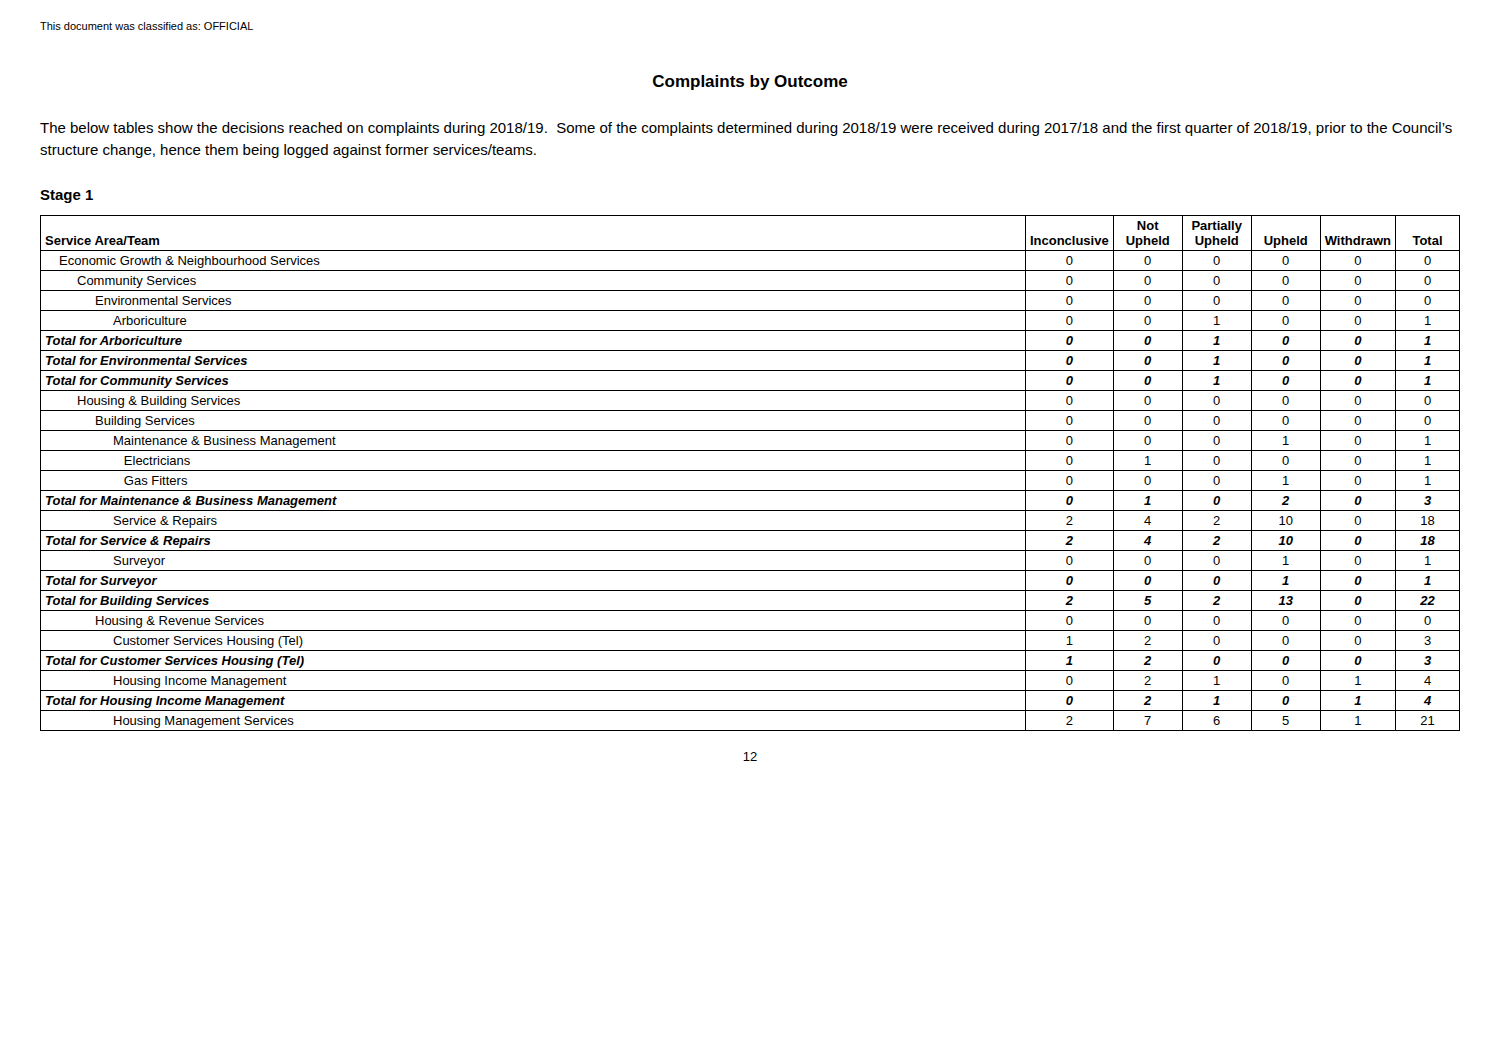This document was classified as: OFFICIAL
Complaints by Outcome
The below tables show the decisions reached on complaints during 2018/19. Some of the complaints determined during 2018/19 were received during 2017/18 and the first quarter of 2018/19, prior to the Council’s structure change, hence them being logged against former services/teams.
Stage 1
| Service Area/Team | Inconclusive | Not Upheld | Partially Upheld | Upheld | Withdrawn | Total |
| --- | --- | --- | --- | --- | --- | --- |
| Economic Growth & Neighbourhood Services | 0 | 0 | 0 | 0 | 0 | 0 |
| Community Services | 0 | 0 | 0 | 0 | 0 | 0 |
| Environmental Services | 0 | 0 | 0 | 0 | 0 | 0 |
| Arboriculture | 0 | 0 | 1 | 0 | 0 | 1 |
| Total for Arboriculture | 0 | 0 | 1 | 0 | 0 | 1 |
| Total for Environmental Services | 0 | 0 | 1 | 0 | 0 | 1 |
| Total for Community Services | 0 | 0 | 1 | 0 | 0 | 1 |
| Housing & Building Services | 0 | 0 | 0 | 0 | 0 | 0 |
| Building Services | 0 | 0 | 0 | 0 | 0 | 0 |
| Maintenance & Business Management | 0 | 0 | 0 | 1 | 0 | 1 |
| Electricians | 0 | 1 | 0 | 0 | 0 | 1 |
| Gas Fitters | 0 | 0 | 0 | 1 | 0 | 1 |
| Total for Maintenance & Business Management | 0 | 1 | 0 | 2 | 0 | 3 |
| Service & Repairs | 2 | 4 | 2 | 10 | 0 | 18 |
| Total for Service & Repairs | 2 | 4 | 2 | 10 | 0 | 18 |
| Surveyor | 0 | 0 | 0 | 1 | 0 | 1 |
| Total for Surveyor | 0 | 0 | 0 | 1 | 0 | 1 |
| Total for Building Services | 2 | 5 | 2 | 13 | 0 | 22 |
| Housing & Revenue Services | 0 | 0 | 0 | 0 | 0 | 0 |
| Customer Services Housing (Tel) | 1 | 2 | 0 | 0 | 0 | 3 |
| Total for Customer Services Housing (Tel) | 1 | 2 | 0 | 0 | 0 | 3 |
| Housing Income Management | 0 | 2 | 1 | 0 | 1 | 4 |
| Total for Housing Income Management | 0 | 2 | 1 | 0 | 1 | 4 |
| Housing Management Services | 2 | 7 | 6 | 5 | 1 | 21 |
12